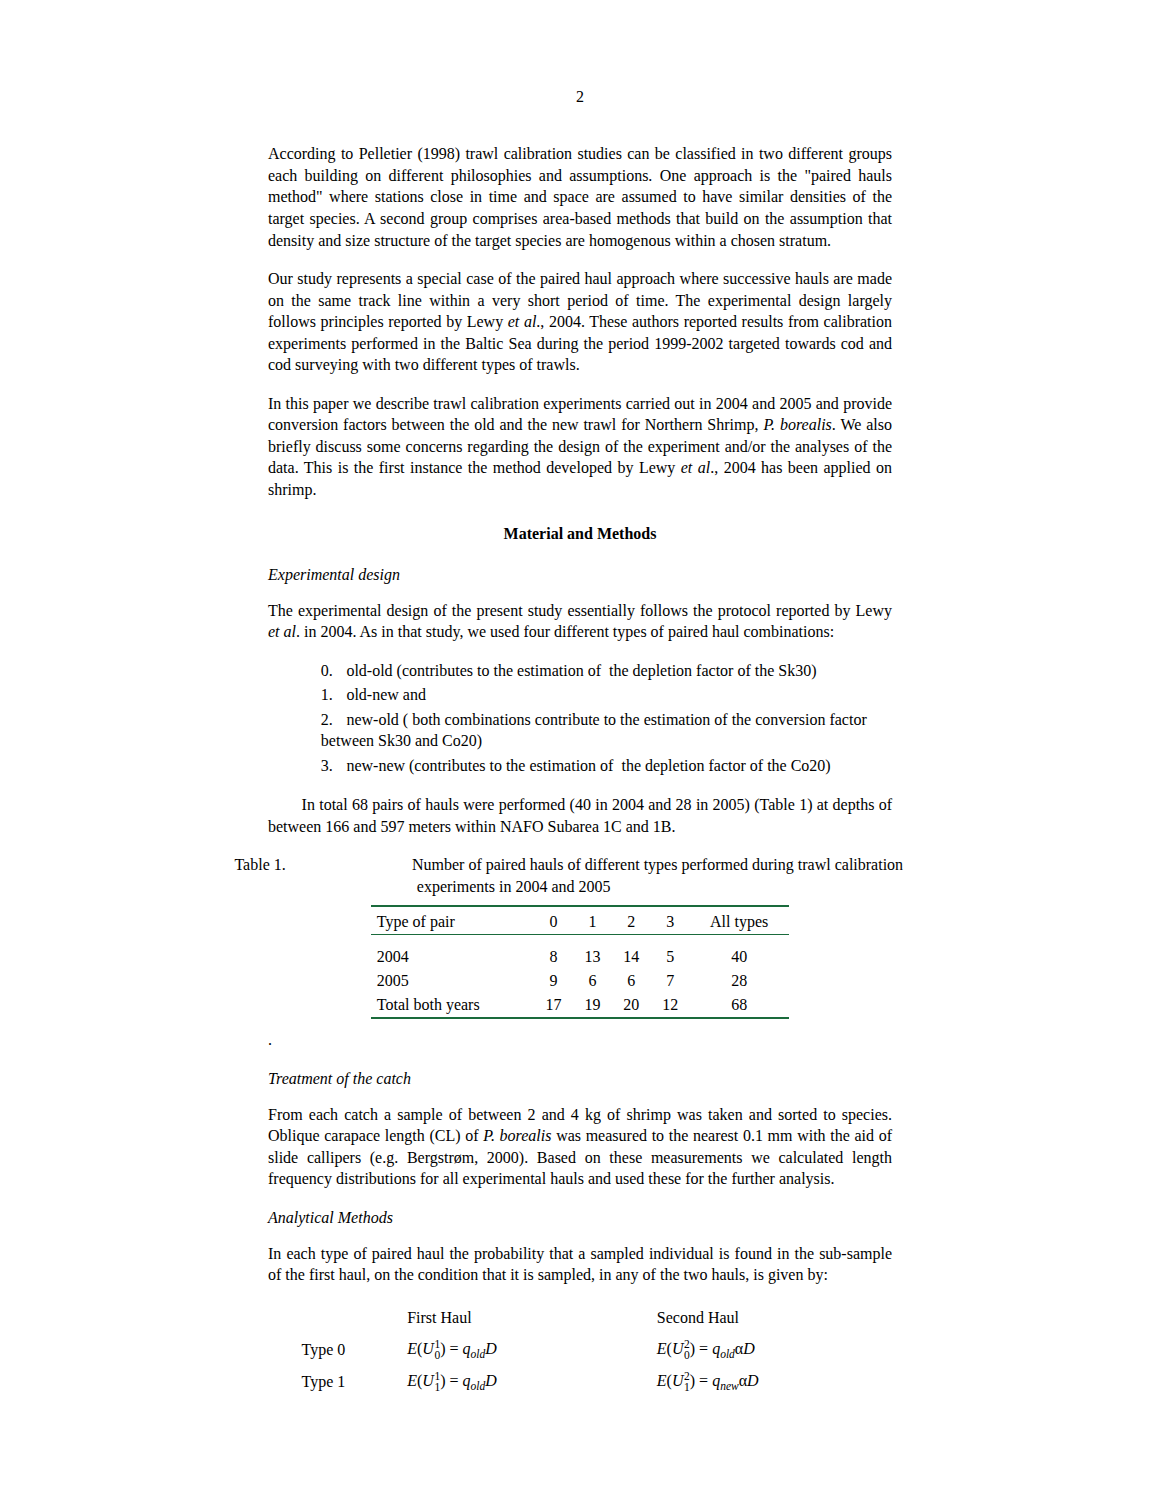2
According to Pelletier (1998) trawl calibration studies can be classified in two different groups each building on different philosophies and assumptions. One approach is the "paired hauls method" where stations close in time and space are assumed to have similar densities of the target species. A second group comprises area-based methods that build on the assumption that density and size structure of the target species are homogenous within a chosen stratum.
Our study represents a special case of the paired haul approach where successive hauls are made on the same track line within a very short period of time. The experimental design largely follows principles reported by Lewy et al., 2004. These authors reported results from calibration experiments performed in the Baltic Sea during the period 1999-2002 targeted towards cod and cod surveying with two different types of trawls.
In this paper we describe trawl calibration experiments carried out in 2004 and 2005 and provide conversion factors between the old and the new trawl for Northern Shrimp, P. borealis. We also briefly discuss some concerns regarding the design of the experiment and/or the analyses of the data. This is the first instance the method developed by Lewy et al., 2004 has been applied on shrimp.
Material and Methods
Experimental design
The experimental design of the present study essentially follows the protocol reported by Lewy et al. in 2004. As in that study, we used four different types of paired haul combinations:
0. old-old (contributes to the estimation of the depletion factor of the Sk30)
1. old-new and
2. new-old ( both combinations contribute to the estimation of the conversion factor between Sk30 and Co20)
3. new-new (contributes to the estimation of the depletion factor of the Co20)
In total 68 pairs of hauls were performed (40 in 2004 and 28 in 2005) (Table 1) at depths of between 166 and 597 meters within NAFO Subarea 1C and 1B.
Table 1. Number of paired hauls of different types performed during trawl calibration experiments in 2004 and 2005
| Type of pair | 0 | 1 | 2 | 3 | All types |
| --- | --- | --- | --- | --- | --- |
| 2004 | 8 | 13 | 14 | 5 | 40 |
| 2005 | 9 | 6 | 6 | 7 | 28 |
| Total both years | 17 | 19 | 20 | 12 | 68 |
.
Treatment of the catch
From each catch a sample of between 2 and 4 kg of shrimp was taken and sorted to species. Oblique carapace length (CL) of P. borealis was measured to the nearest 0.1 mm with the aid of slide callipers (e.g. Bergstrøm, 2000). Based on these measurements we calculated length frequency distributions for all experimental hauls and used these for the further analysis.
Analytical Methods
In each type of paired haul the probability that a sampled individual is found in the sub-sample of the first haul, on the condition that it is sampled, in any of the two hauls, is given by:
| | First Haul | Second Haul |
| Type 0 | E ( U 1 0 ) = q old D | E ( U 2 0 ) = q old α D |
| Type 1 | E ( U 1 1 ) = q old D | E ( U 2 1 ) = q new α D |